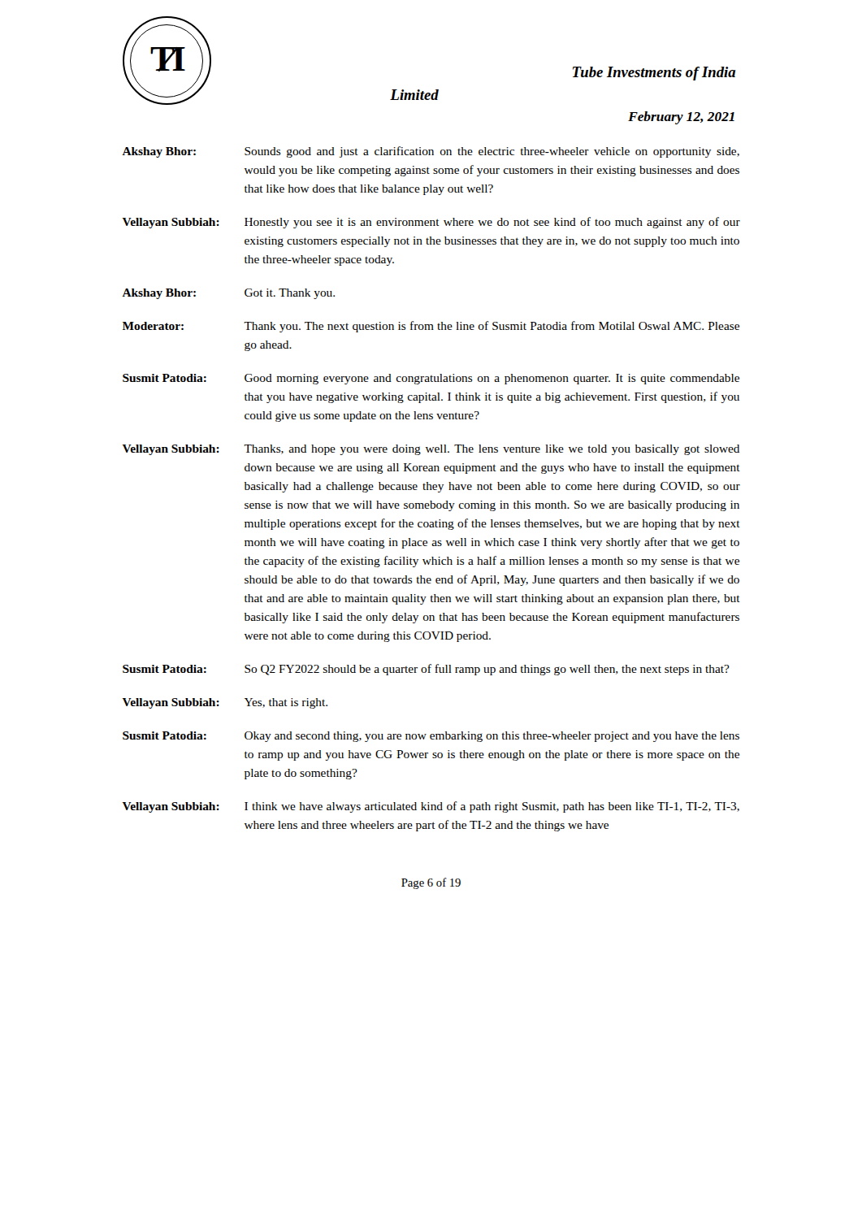TI/
Tube Investments of India Limited February 12, 2021
| Akshay Bhor: | Sounds good and just a clarification on the electric three-wheeler vehicle on opportunity side, would you be like competing against some of your customers in their existing businesses and does that like how does that like balance play out well? |
| Vellayan Subbiah: | Honestly you see it is an environment where we do not see kind of too much against any of our existing customers especially not in the businesses that they are in, we do not supply too much into the three-wheeler space today. |
| Akshay Bhor: | Got it. Thank you. |
| Moderator: | Thank you. The next question is from the line of Susmit Patodia from Motilal Oswal AMC. Please go ahead. |
| Susmit Patodia: | Good morning everyone and congratulations on a phenomenon quarter. It is quite commendable that you have negative working capital. I think it is quite a big achievement. First question, if you could give us some update on the lens venture? |
| Vellayan Subbiah: | Thanks, and hope you were doing well. The lens venture like we told you basically got slowed down because we are using all Korean equipment and the guys who have to install the equipment basically had a challenge because they have not been able to come here during COVID, so our sense is now that we will have somebody coming in this month. So we are basically producing in multiple operations except for the coating of the lenses themselves, but we are hoping that by next month we will have coating in place as well in which case I think very shortly after that we get to the capacity of the existing facility which is a half a million lenses a month so my sense is that we should be able to do that towards the end of April, May, June quarters and then basically if we do that and are able to maintain quality then we will start thinking about an expansion plan there, but basically like I said the only delay on that has been because the Korean equipment manufacturers were not able to come during this COVID period. |
| Susmit Patodia: | So Q2 FY2022 should be a quarter of full ramp up and things go well then, the next steps in that? |
| Vellayan Subbiah: | Yes, that is right. |
| Susmit Patodia: | Okay and second thing, you are now embarking on this three-wheeler project and you have the lens to ramp up and you have CG Power so is there enough on the plate or there is more space on the plate to do something? |
| Vellayan Subbiah: | I think we have always articulated kind of a path right Susmit, path has been like TI-1, TI-2, TI-3, where lens and three wheelers are part of the TI-2 and the things we have |
Page 6 of 19